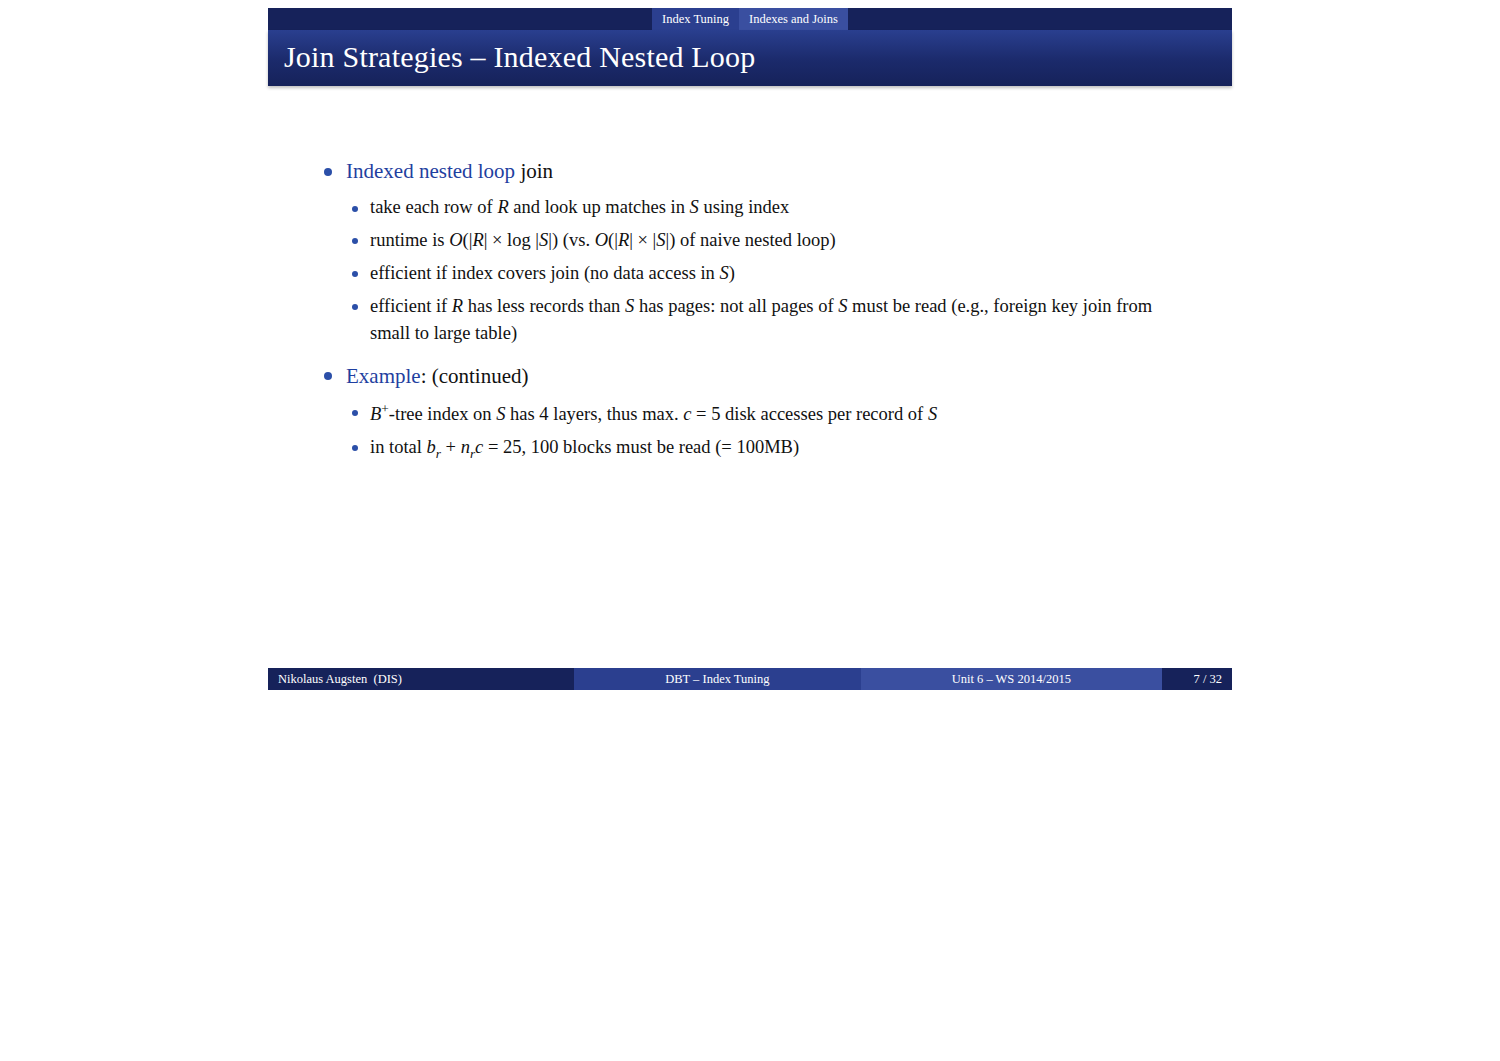Index Tuning
Indexes and Joins
Join Strategies – Indexed Nested Loop
Indexed nested loop join
take each row of R and look up matches in S using index
runtime is O(|R| × log |S|) (vs. O(|R| × |S|) of naive nested loop)
efficient if index covers join (no data access in S)
efficient if R has less records than S has pages: not all pages of S must be read (e.g., foreign key join from small to large table)
Example: (continued)
B+-tree index on S has 4 layers, thus max. c = 5 disk accesses per record of S
in total br + nrc = 25, 100 blocks must be read (= 100MB)
Nikolaus Augsten (DIS)
DBT – Index Tuning
Unit 6 – WS 2014/2015
7 / 32